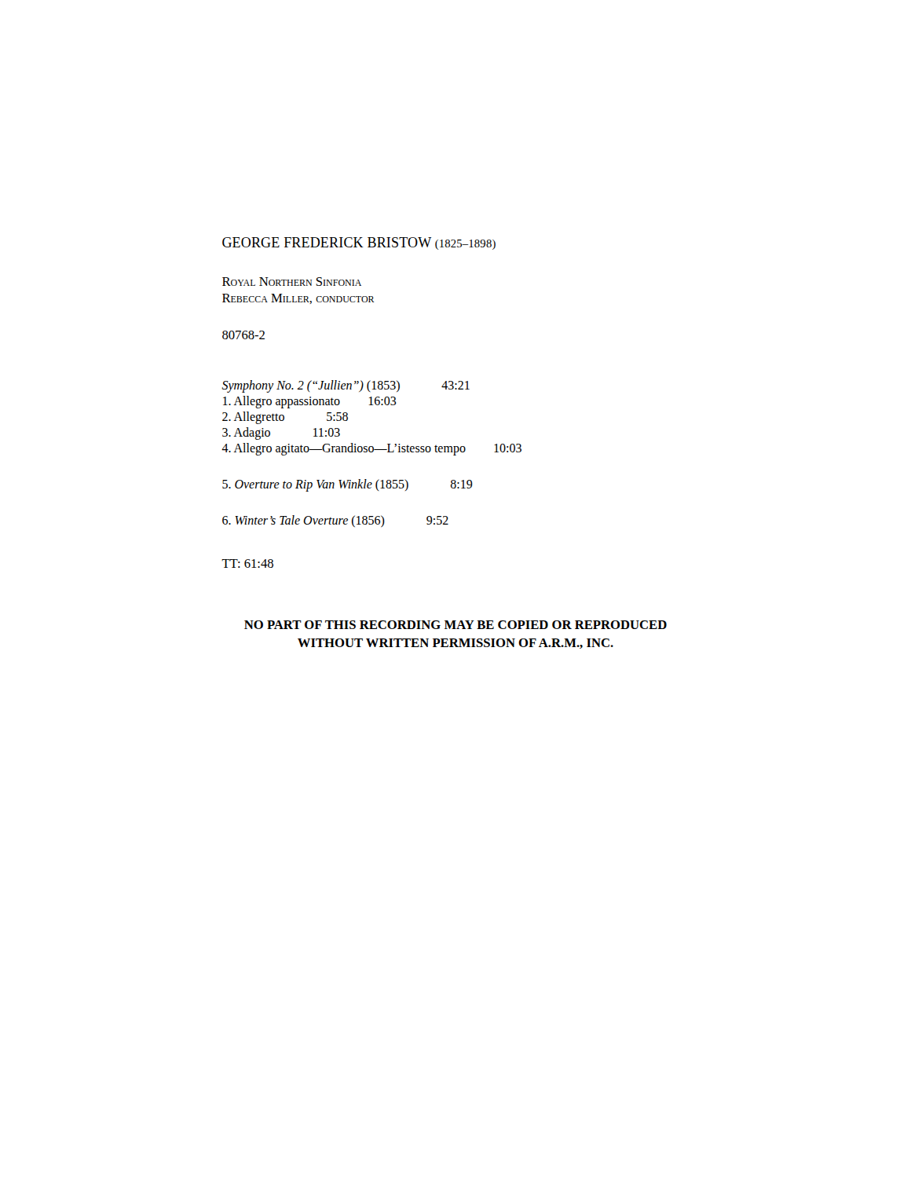GEORGE FREDERICK BRISTOW (1825–1898)
Royal Northern Sinfonia
Rebecca Miller, conductor
80768-2
Symphony No. 2 (“Jullien”) (1853) 43:21
1. Allegro appassionato 16:03
2. Allegretto 5:58
3. Adagio 11:03
4. Allegro agitato—Grandioso—L’istesso tempo 10:03
5. Overture to Rip Van Winkle (1855) 8:19
6. Winter’s Tale Overture (1856) 9:52
TT: 61:48
NO PART OF THIS RECORDING MAY BE COPIED OR REPRODUCED
WITHOUT WRITTEN PERMISSION OF A.R.M., INC.